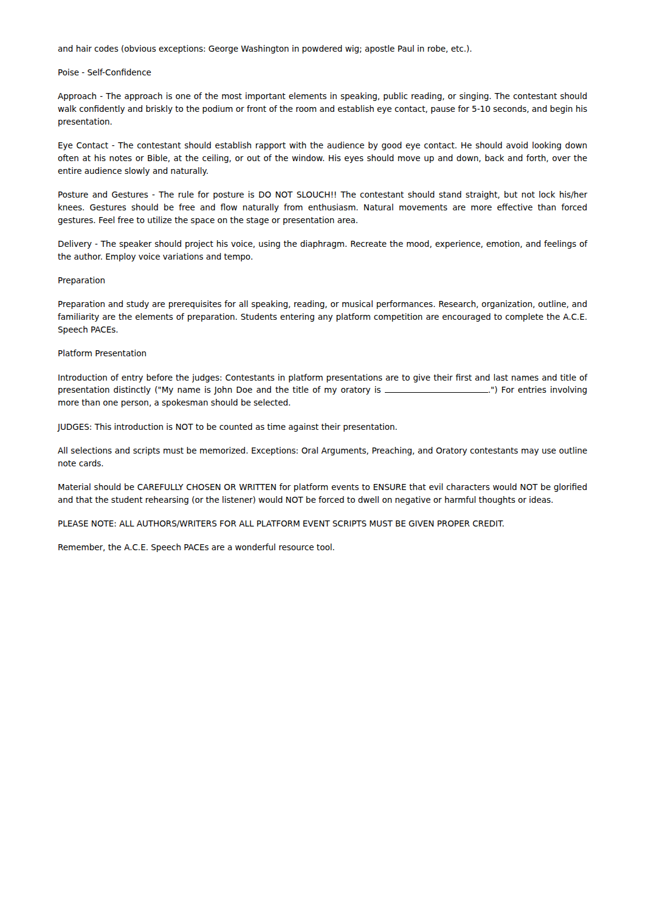and hair codes (obvious exceptions: George Washington in powdered wig; apostle Paul in robe, etc.).
Poise - Self-Confidence
Approach - The approach is one of the most important elements in speaking, public reading, or singing. The contestant should walk confidently and briskly to the podium or front of the room and establish eye contact, pause for 5-10 seconds, and begin his presentation.
Eye Contact - The contestant should establish rapport with the audience by good eye contact. He should avoid looking down often at his notes or Bible, at the ceiling, or out of the window. His eyes should move up and down, back and forth, over the entire audience slowly and naturally.
Posture and Gestures - The rule for posture is DO NOT SLOUCH!! The contestant should stand straight, but not lock his/her knees. Gestures should be free and flow naturally from enthusiasm. Natural movements are more effective than forced gestures. Feel free to utilize the space on the stage or presentation area.
Delivery - The speaker should project his voice, using the diaphragm. Recreate the mood, experience, emotion, and feelings of the author. Employ voice variations and tempo.
Preparation
Preparation and study are prerequisites for all speaking, reading, or musical performances. Research, organization, outline, and familiarity are the elements of preparation. Students entering any platform competition are encouraged to complete the A.C.E. Speech PACEs.
Platform Presentation
Introduction of entry before the judges: Contestants in platform presentations are to give their first and last names and title of presentation distinctly ("My name is John Doe and the title of my oratory is .") For entries involving more than one person, a spokesman should be selected.
JUDGES: This introduction is NOT to be counted as time against their presentation.
All selections and scripts must be memorized. Exceptions: Oral Arguments, Preaching, and Oratory contestants may use outline note cards.
Material should be CAREFULLY CHOSEN OR WRITTEN for platform events to ENSURE that evil characters would NOT be glorified and that the student rehearsing (or the listener) would NOT be forced to dwell on negative or harmful thoughts or ideas.
PLEASE NOTE: ALL AUTHORS/WRITERS FOR ALL PLATFORM EVENT SCRIPTS MUST BE GIVEN PROPER CREDIT.
Remember, the A.C.E. Speech PACEs are a wonderful resource tool.